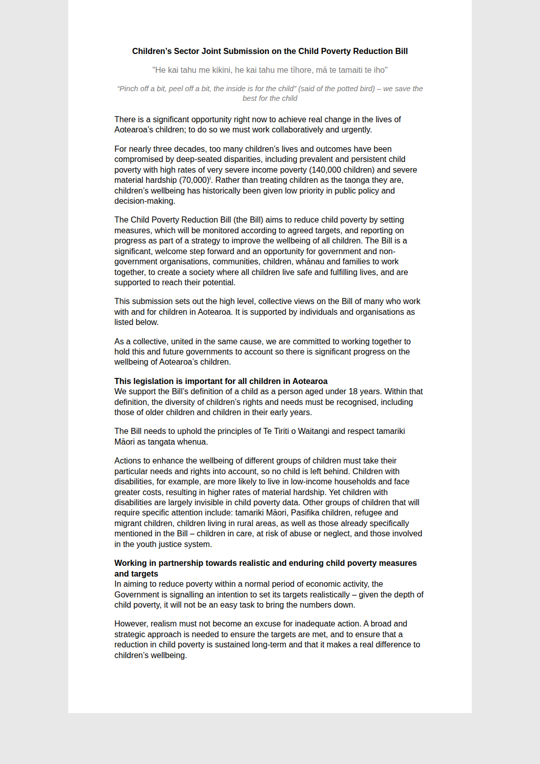Children’s Sector Joint Submission on the Child Poverty Reduction Bill
"He kai tahu me kikini, he kai tahu me tīhore, mā te tamaiti te iho"
“Pinch off a bit, peel off a bit, the inside is for the child” (said of the potted bird) – we save the best for the child
There is a significant opportunity right now to achieve real change in the lives of Aotearoa’s children; to do so we must work collaboratively and urgently.
For nearly three decades, too many children’s lives and outcomes have been compromised by deep-seated disparities, including prevalent and persistent child poverty with high rates of very severe income poverty (140,000 children) and severe material hardship (70,000)i. Rather than treating children as the taonga they are, children’s wellbeing has historically been given low priority in public policy and decision-making.
The Child Poverty Reduction Bill (the Bill) aims to reduce child poverty by setting measures, which will be monitored according to agreed targets, and reporting on progress as part of a strategy to improve the wellbeing of all children. The Bill is a significant, welcome step forward and an opportunity for government and non-government organisations, communities, children, whānau and families to work together, to create a society where all children live safe and fulfilling lives, and are supported to reach their potential.
This submission sets out the high level, collective views on the Bill of many who work with and for children in Aotearoa. It is supported by individuals and organisations as listed below.
As a collective, united in the same cause, we are committed to working together to hold this and future governments to account so there is significant progress on the wellbeing of Aotearoa’s children.
This legislation is important for all children in Aotearoa
We support the Bill’s definition of a child as a person aged under 18 years. Within that definition, the diversity of children’s rights and needs must be recognised, including those of older children and children in their early years.
The Bill needs to uphold the principles of Te Tiriti o Waitangi and respect tamariki Māori as tangata whenua.
Actions to enhance the wellbeing of different groups of children must take their particular needs and rights into account, so no child is left behind. Children with disabilities, for example, are more likely to live in low-income households and face greater costs, resulting in higher rates of material hardship. Yet children with disabilities are largely invisible in child poverty data. Other groups of children that will require specific attention include: tamariki Māori, Pasifika children, refugee and migrant children, children living in rural areas, as well as those already specifically mentioned in the Bill – children in care, at risk of abuse or neglect, and those involved in the youth justice system.
Working in partnership towards realistic and enduring child poverty measures and targets
In aiming to reduce poverty within a normal period of economic activity, the Government is signalling an intention to set its targets realistically – given the depth of child poverty, it will not be an easy task to bring the numbers down.
However, realism must not become an excuse for inadequate action. A broad and strategic approach is needed to ensure the targets are met, and to ensure that a reduction in child poverty is sustained long-term and that it makes a real difference to children’s wellbeing.